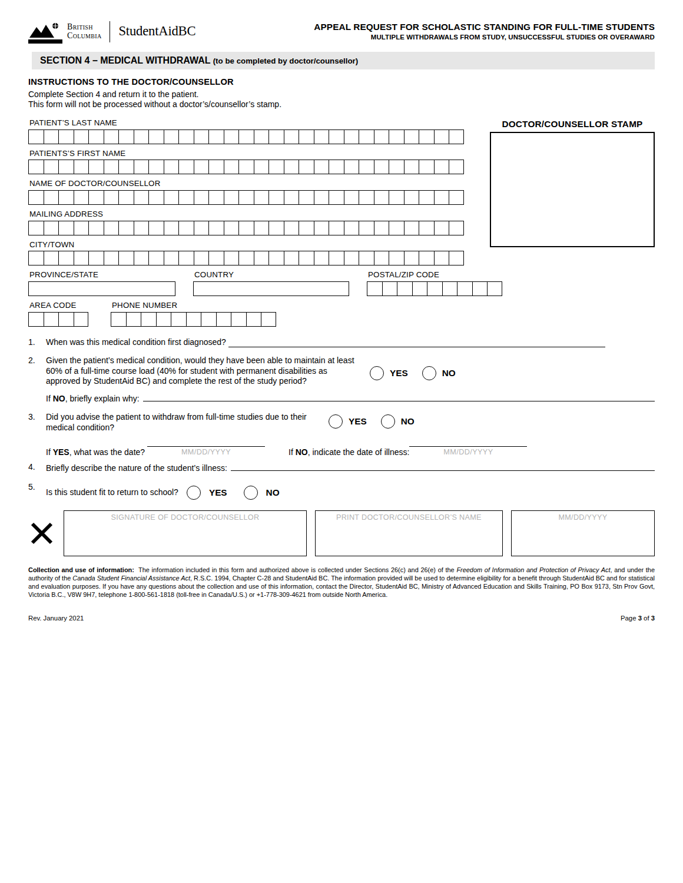British Columbia
StudentAidBC
APPEAL REQUEST FOR SCHOLASTIC STANDING FOR FULL-TIME STUDENTS
MULTIPLE WITHDRAWALS FROM STUDY, UNSUCCESSFUL STUDIES OR OVERAWARD
SECTION 4 – MEDICAL WITHDRAWAL (to be completed by doctor/counsellor)
INSTRUCTIONS TO THE DOCTOR/COUNSELLOR
Complete Section 4 and return it to the patient.
This form will not be processed without a doctor’s/counsellor’s stamp.
PATIENT’S LAST NAME
PATIENTS’S FIRST NAME
NAME OF DOCTOR/COUNSELLOR
MAILING ADDRESS
CITY/TOWN
PROVINCE/STATE
COUNTRY
POSTAL/ZIP CODE
AREA CODE
PHONE NUMBER
DOCTOR/COUNSELLOR STAMP
1.
When was this medical condition first diagnosed?
2.
Given the patient’s medical condition, would they have been able to maintain at least 60% of a full-time course load (40% for student with permanent disabilities as approved by StudentAid BC) and complete the rest of the study period?
YES NO
If NO, briefly explain why:
3.
Did you advise the patient to withdraw from full-time studies due to their medical condition?
YES NO
If YES, what was the date? MM/DD/YYYY If NO, indicate the date of illness: MM/DD/YYYY
4.
Briefly describe the nature of the student’s illness:
5.
Is this student fit to return to school? YES NO
SIGNATURE OF DOCTOR/COUNSELLOR
PRINT DOCTOR/COUNSELLOR’S NAME
MM/DD/YYYY
Collection and use of information: The information included in this form and authorized above is collected under Sections 26(c) and 26(e) of the Freedom of Information and Protection of Privacy Act, and under the authority of the Canada Student Financial Assistance Act, R.S.C. 1994, Chapter C-28 and StudentAid BC. The information provided will be used to determine eligibility for a benefit through StudentAid BC and for statistical and evaluation purposes. If you have any questions about the collection and use of this information, contact the Director, StudentAid BC, Ministry of Advanced Education and Skills Training, PO Box 9173, Stn Prov Govt, Victoria B.C., V8W 9H7, telephone 1-800-561-1818 (toll-free in Canada/U.S.) or +1-778-309-4621 from outside North America.
Rev. January 2021
Page 3 of 3